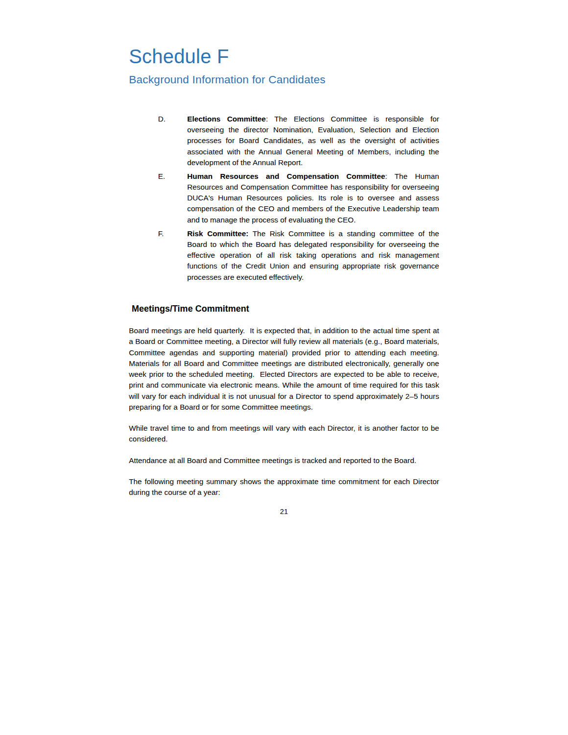Schedule F
Background Information for Candidates
D. Elections Committee: The Elections Committee is responsible for overseeing the director Nomination, Evaluation, Selection and Election processes for Board Candidates, as well as the oversight of activities associated with the Annual General Meeting of Members, including the development of the Annual Report.
E. Human Resources and Compensation Committee: The Human Resources and Compensation Committee has responsibility for overseeing DUCA's Human Resources policies. Its role is to oversee and assess compensation of the CEO and members of the Executive Leadership team and to manage the process of evaluating the CEO.
F. Risk Committee: The Risk Committee is a standing committee of the Board to which the Board has delegated responsibility for overseeing the effective operation of all risk taking operations and risk management functions of the Credit Union and ensuring appropriate risk governance processes are executed effectively.
Meetings/Time Commitment
Board meetings are held quarterly. It is expected that, in addition to the actual time spent at a Board or Committee meeting, a Director will fully review all materials (e.g., Board materials, Committee agendas and supporting material) provided prior to attending each meeting. Materials for all Board and Committee meetings are distributed electronically, generally one week prior to the scheduled meeting. Elected Directors are expected to be able to receive, print and communicate via electronic means. While the amount of time required for this task will vary for each individual it is not unusual for a Director to spend approximately 2–5 hours preparing for a Board or for some Committee meetings.
While travel time to and from meetings will vary with each Director, it is another factor to be considered.
Attendance at all Board and Committee meetings is tracked and reported to the Board.
The following meeting summary shows the approximate time commitment for each Director during the course of a year:
21